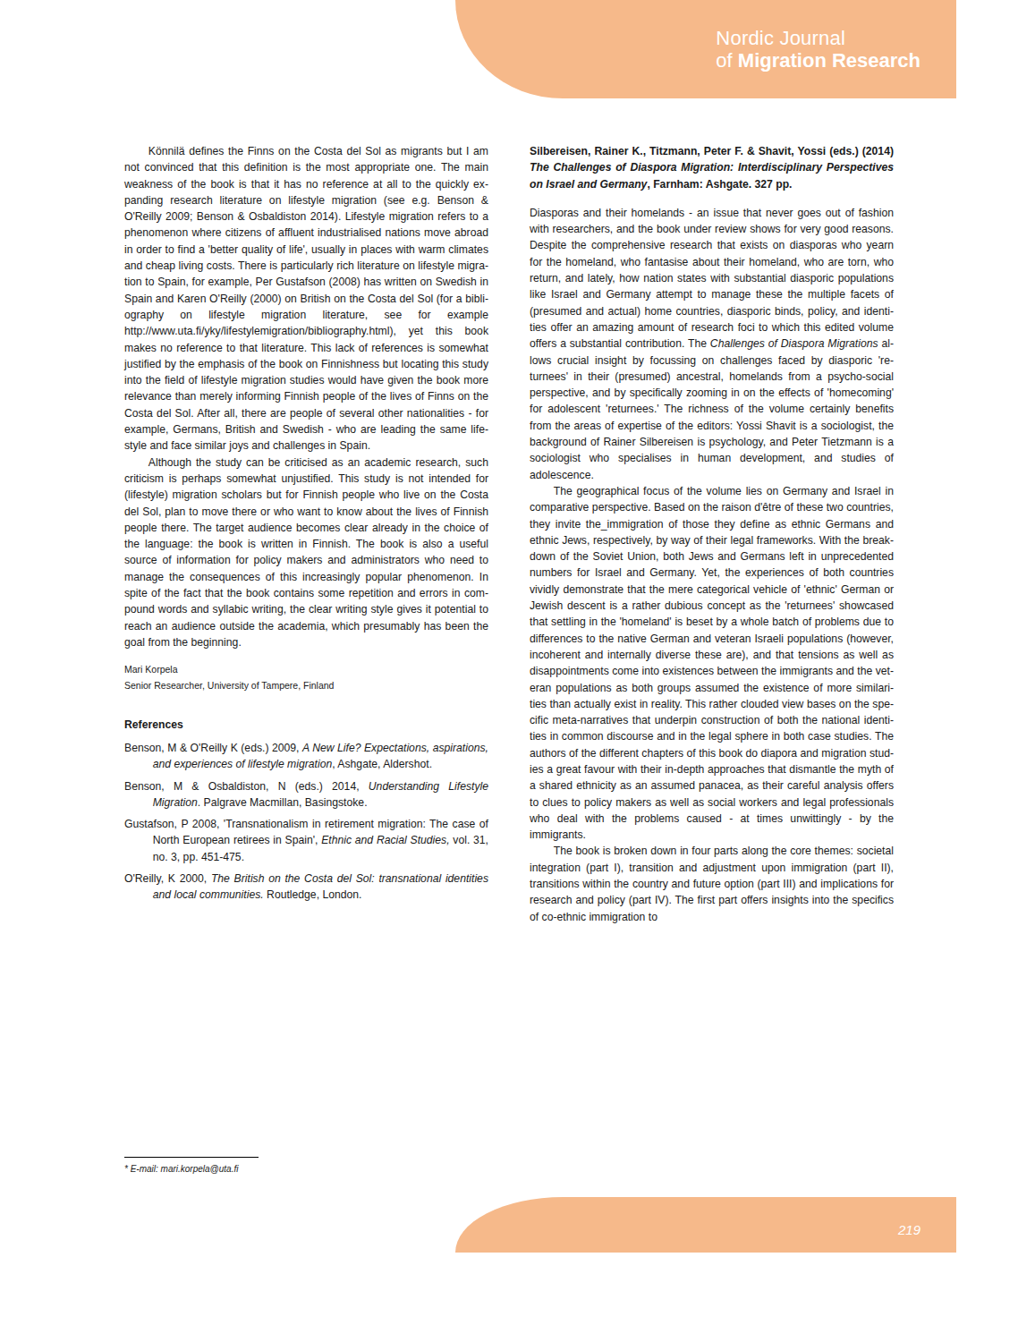Nordic Journal
of Migration Research
Könnilä defines the Finns on the Costa del Sol as migrants but I am not convinced that this definition is the most appropriate one. The main weakness of the book is that it has no reference at all to the quickly expanding research literature on lifestyle migration (see e.g. Benson & O'Reilly 2009; Benson & Osbaldiston 2014). Lifestyle migration refers to a phenomenon where citizens of affluent industrialised nations move abroad in order to find a 'better quality of life', usually in places with warm climates and cheap living costs. There is particularly rich literature on lifestyle migration to Spain, for example, Per Gustafson (2008) has written on Swedish in Spain and Karen O'Reilly (2000) on British on the Costa del Sol (for a bibliography on lifestyle migration literature, see for example http://www.uta.fi/yky/lifestylemigration/bibliography.html), yet this book makes no reference to that literature. This lack of references is somewhat justified by the emphasis of the book on Finnishness but locating this study into the field of lifestyle migration studies would have given the book more relevance than merely informing Finnish people of the lives of Finns on the Costa del Sol. After all, there are people of several other nationalities - for example, Germans, British and Swedish - who are leading the same lifestyle and face similar joys and challenges in Spain.
Although the study can be criticised as an academic research, such criticism is perhaps somewhat unjustified. This study is not intended for (lifestyle) migration scholars but for Finnish people who live on the Costa del Sol, plan to move there or who want to know about the lives of Finnish people there. The target audience becomes clear already in the choice of the language: the book is written in Finnish. The book is also a useful source of information for policy makers and administrators who need to manage the consequences of this increasingly popular phenomenon. In spite of the fact that the book contains some repetition and errors in compound words and syllabic writing, the clear writing style gives it potential to reach an audience outside the academia, which presumably has been the goal from the beginning.
Mari Korpela
Senior Researcher, University of Tampere, Finland
References
Benson, M & O'Reilly K (eds.) 2009, A New Life? Expectations, aspirations, and experiences of lifestyle migration, Ashgate, Aldershot.
Benson, M & Osbaldiston, N (eds.) 2014, Understanding Lifestyle Migration. Palgrave Macmillan, Basingstoke.
Gustafson, P 2008, 'Transnationalism in retirement migration: The case of North European retirees in Spain', Ethnic and Racial Studies, vol. 31, no. 3, pp. 451-475.
O'Reilly, K 2000, The British on the Costa del Sol: transnational identities and local communities. Routledge, London.
Silbereisen, Rainer K., Titzmann, Peter F. & Shavit, Yossi (eds.) (2014) The Challenges of Diaspora Migration: Interdisciplinary Perspectives on Israel and Germany, Farnham: Ashgate. 327 pp.
Diasporas and their homelands - an issue that never goes out of fashion with researchers, and the book under review shows for very good reasons. Despite the comprehensive research that exists on diasporas who yearn for the homeland, who fantasise about their homeland, who are torn, who return, and lately, how nation states with substantial diasporic populations like Israel and Germany attempt to manage these the multiple facets of (presumed and actual) home countries, diasporic binds, policy, and identities offer an amazing amount of research foci to which this edited volume offers a substantial contribution. The Challenges of Diaspora Migrations allows crucial insight by focussing on challenges faced by diasporic 'returnees' in their (presumed) ancestral, homelands from a psycho-social perspective, and by specifically zooming in on the effects of 'homecoming' for adolescent 'returnees.' The richness of the volume certainly benefits from the areas of expertise of the editors: Yossi Shavit is a sociologist, the background of Rainer Silbereisen is psychology, and Peter Tietzmann is a sociologist who specialises in human development, and studies of adolescence.
The geographical focus of the volume lies on Germany and Israel in comparative perspective. Based on the raison d'être of these two countries, they invite the_immigration of those they define as ethnic Germans and ethnic Jews, respectively, by way of their legal frameworks. With the breakdown of the Soviet Union, both Jews and Germans left in unprecedented numbers for Israel and Germany. Yet, the experiences of both countries vividly demonstrate that the mere categorical vehicle of 'ethnic' German or Jewish descent is a rather dubious concept as the 'returnees' showcased that settling in the 'homeland' is beset by a whole batch of problems due to differences to the native German and veteran Israeli populations (however, incoherent and internally diverse these are), and that tensions as well as disappointments come into existences between the immigrants and the veteran populations as both groups assumed the existence of more similarities than actually exist in reality. This rather clouded view bases on the specific meta-narratives that underpin construction of both the national identities in common discourse and in the legal sphere in both case studies. The authors of the different chapters of this book do diapora and migration studies a great favour with their in-depth approaches that dismantle the myth of a shared ethnicity as an assumed panacea, as their careful analysis offers to clues to policy makers as well as social workers and legal professionals who deal with the problems caused - at times unwittingly - by the immigrants.
The book is broken down in four parts along the core themes: societal integration (part I), transition and adjustment upon immigration (part II), transitions within the country and future option (part III) and implications for research and policy (part IV). The first part offers insights into the specifics of co-ethnic immigration to
* E-mail: mari.korpela@uta.fi
219